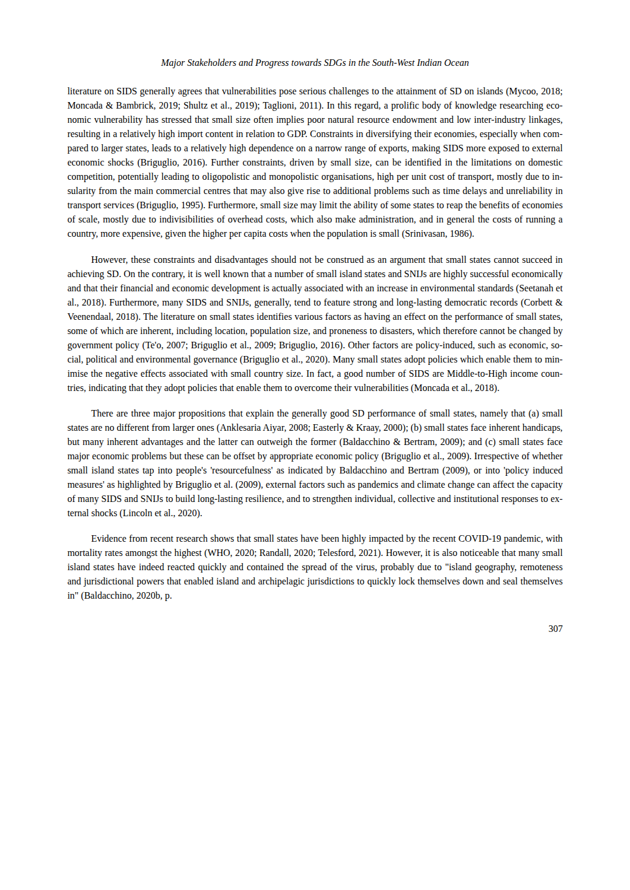Major Stakeholders and Progress towards SDGs in the South-West Indian Ocean
literature on SIDS generally agrees that vulnerabilities pose serious challenges to the attainment of SD on islands (Mycoo, 2018; Moncada & Bambrick, 2019; Shultz et al., 2019); Taglioni, 2011). In this regard, a prolific body of knowledge researching economic vulnerability has stressed that small size often implies poor natural resource endowment and low inter-industry linkages, resulting in a relatively high import content in relation to GDP. Constraints in diversifying their economies, especially when compared to larger states, leads to a relatively high dependence on a narrow range of exports, making SIDS more exposed to external economic shocks (Briguglio, 2016). Further constraints, driven by small size, can be identified in the limitations on domestic competition, potentially leading to oligopolistic and monopolistic organisations, high per unit cost of transport, mostly due to insularity from the main commercial centres that may also give rise to additional problems such as time delays and unreliability in transport services (Briguglio, 1995). Furthermore, small size may limit the ability of some states to reap the benefits of economies of scale, mostly due to indivisibilities of overhead costs, which also make administration, and in general the costs of running a country, more expensive, given the higher per capita costs when the population is small (Srinivasan, 1986).
However, these constraints and disadvantages should not be construed as an argument that small states cannot succeed in achieving SD. On the contrary, it is well known that a number of small island states and SNIJs are highly successful economically and that their financial and economic development is actually associated with an increase in environmental standards (Seetanah et al., 2018). Furthermore, many SIDS and SNIJs, generally, tend to feature strong and long-lasting democratic records (Corbett & Veenendaal, 2018). The literature on small states identifies various factors as having an effect on the performance of small states, some of which are inherent, including location, population size, and proneness to disasters, which therefore cannot be changed by government policy (Te'o, 2007; Briguglio et al., 2009; Briguglio, 2016). Other factors are policy-induced, such as economic, social, political and environmental governance (Briguglio et al., 2020). Many small states adopt policies which enable them to minimise the negative effects associated with small country size. In fact, a good number of SIDS are Middle-to-High income countries, indicating that they adopt policies that enable them to overcome their vulnerabilities (Moncada et al., 2018).
There are three major propositions that explain the generally good SD performance of small states, namely that (a) small states are no different from larger ones (Anklesaria Aiyar, 2008; Easterly & Kraay, 2000); (b) small states face inherent handicaps, but many inherent advantages and the latter can outweigh the former (Baldacchino & Bertram, 2009); and (c) small states face major economic problems but these can be offset by appropriate economic policy (Briguglio et al., 2009). Irrespective of whether small island states tap into people's 'resourcefulness' as indicated by Baldacchino and Bertram (2009), or into 'policy induced measures' as highlighted by Briguglio et al. (2009), external factors such as pandemics and climate change can affect the capacity of many SIDS and SNIJs to build long-lasting resilience, and to strengthen individual, collective and institutional responses to external shocks (Lincoln et al., 2020).
Evidence from recent research shows that small states have been highly impacted by the recent COVID-19 pandemic, with mortality rates amongst the highest (WHO, 2020; Randall, 2020; Telesford, 2021). However, it is also noticeable that many small island states have indeed reacted quickly and contained the spread of the virus, probably due to "island geography, remoteness and jurisdictional powers that enabled island and archipelagic jurisdictions to quickly lock themselves down and seal themselves in" (Baldacchino, 2020b, p.
307